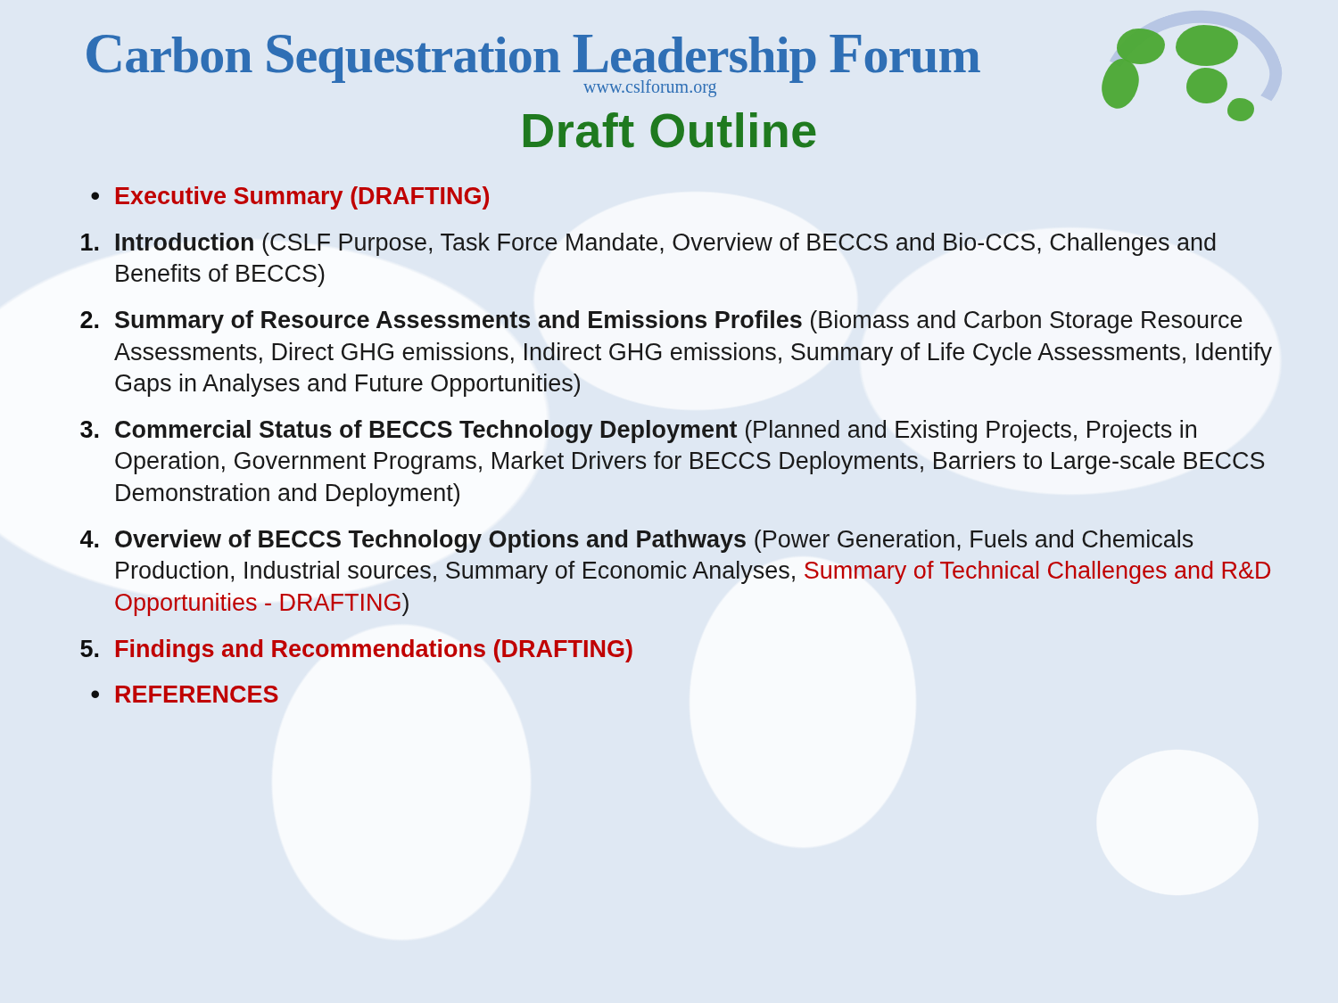Carbon Sequestration Leadership Forum
www.cslforum.org
Draft Outline
•
Executive Summary (DRAFTING)
1.
Introduction (CSLF Purpose, Task Force Mandate, Overview of BECCS and Bio-CCS, Challenges and Benefits of BECCS)
2.
Summary of Resource Assessments and Emissions Profiles (Biomass and Carbon Storage Resource Assessments, Direct GHG emissions, Indirect GHG emissions, Summary of Life Cycle Assessments, Identify Gaps in Analyses and Future Opportunities)
3.
Commercial Status of BECCS Technology Deployment (Planned and Existing Projects, Projects in Operation, Government Programs, Market Drivers for BECCS Deployments, Barriers to Large-scale BECCS Demonstration and Deployment)
4.
Overview of BECCS Technology Options and Pathways (Power Generation, Fuels and Chemicals Production, Industrial sources, Summary of Economic Analyses, Summary of Technical Challenges and R&D Opportunities - DRAFTING)
5.
Findings and Recommendations (DRAFTING)
•
REFERENCES